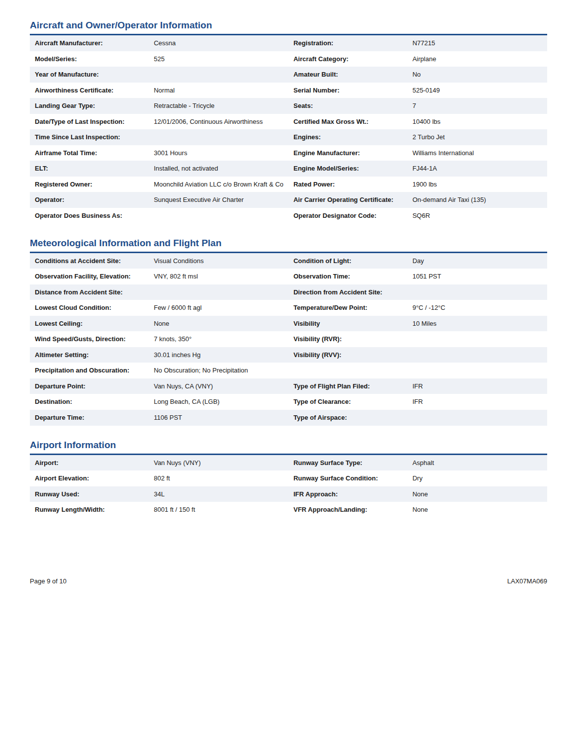Aircraft and Owner/Operator Information
| Aircraft Manufacturer: | Cessna | Registration: | N77215 |
| Model/Series: | 525 | Aircraft Category: | Airplane |
| Year of Manufacture: | | Amateur Built: | No |
| Airworthiness Certificate: | Normal | Serial Number: | 525-0149 |
| Landing Gear Type: | Retractable - Tricycle | Seats: | 7 |
| Date/Type of Last Inspection: | 12/01/2006, Continuous Airworthiness | Certified Max Gross Wt.: | 10400 lbs |
| Time Since Last Inspection: | | Engines: | 2 Turbo Jet |
| Airframe Total Time: | 3001 Hours | Engine Manufacturer: | Williams International |
| ELT: | Installed, not activated | Engine Model/Series: | FJ44-1A |
| Registered Owner: | Moonchild Aviation LLC c/o Brown Kraft & Co | Rated Power: | 1900 lbs |
| Operator: | Sunquest Executive Air Charter | Air Carrier Operating Certificate: | On-demand Air Taxi (135) |
| Operator Does Business As: | | Operator Designator Code: | SQ6R |
Meteorological Information and Flight Plan
| Conditions at Accident Site: | Visual Conditions | Condition of Light: | Day |
| Observation Facility, Elevation: | VNY, 802 ft msl | Observation Time: | 1051 PST |
| Distance from Accident Site: | | Direction from Accident Site: | |
| Lowest Cloud Condition: | Few / 6000 ft agl | Temperature/Dew Point: | 9°C / -12°C |
| Lowest Ceiling: | None | Visibility | 10 Miles |
| Wind Speed/Gusts, Direction: | 7 knots, 350° | Visibility (RVR): | |
| Altimeter Setting: | 30.01 inches Hg | Visibility (RVV): | |
| Precipitation and Obscuration: | No Obscuration; No Precipitation |
| Departure Point: | Van Nuys, CA (VNY) | Type of Flight Plan Filed: | IFR |
| Destination: | Long Beach, CA (LGB) | Type of Clearance: | IFR |
| Departure Time: | 1106 PST | Type of Airspace: | |
Airport Information
| Airport: | Van Nuys (VNY) | Runway Surface Type: | Asphalt |
| Airport Elevation: | 802 ft | Runway Surface Condition: | Dry |
| Runway Used: | 34L | IFR Approach: | None |
| Runway Length/Width: | 8001 ft / 150 ft | VFR Approach/Landing: | None |
Page 9 of 10 LAX07MA069